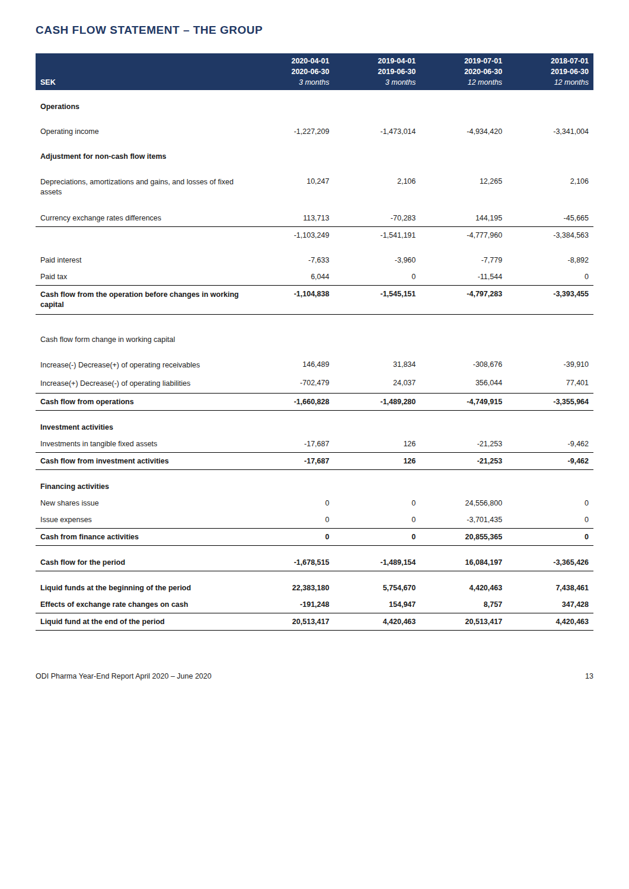Cash Flow Statement – The Group
| SEK | 2020-04-01 2020-06-30 3 months | 2019-04-01 2019-06-30 3 months | 2019-07-01 2020-06-30 12 months | 2018-07-01 2019-06-30 12 months |
| --- | --- | --- | --- | --- |
| Operations | | | | |
| Operating income | -1,227,209 | -1,473,014 | -4,934,420 | -3,341,004 |
| Adjustment for non-cash flow items | | | | |
| Depreciations, amortizations and gains, and losses of fixed assets | 10,247 | 2,106 | 12,265 | 2,106 |
| Currency exchange rates differences | 113,713 | -70,283 | 144,195 | -45,665 |
| | -1,103,249 | -1,541,191 | -4,777,960 | -3,384,563 |
| Paid interest | -7,633 | -3,960 | -7,779 | -8,892 |
| Paid tax | 6,044 | 0 | -11,544 | 0 |
| Cash flow from the operation before changes in working capital | -1,104,838 | -1,545,151 | -4,797,283 | -3,393,455 |
| Cash flow form change in working capital | | | | |
| Increase(-) Decrease(+) of operating receivables | 146,489 | 31,834 | -308,676 | -39,910 |
| Increase(+) Decrease(-) of operating liabilities | -702,479 | 24,037 | 356,044 | 77,401 |
| Cash flow from operations | -1,660,828 | -1,489,280 | -4,749,915 | -3,355,964 |
| Investment activities | | | | |
| Investments in tangible fixed assets | -17,687 | 126 | -21,253 | -9,462 |
| Cash flow from investment activities | -17,687 | 126 | -21,253 | -9,462 |
| Financing activities | | | | |
| New shares issue | 0 | 0 | 24,556,800 | 0 |
| Issue expenses | 0 | 0 | -3,701,435 | 0 |
| Cash from finance activities | 0 | 0 | 20,855,365 | 0 |
| Cash flow for the period | -1,678,515 | -1,489,154 | 16,084,197 | -3,365,426 |
| Liquid funds at the beginning of the period | 22,383,180 | 5,754,670 | 4,420,463 | 7,438,461 |
| Effects of exchange rate changes on cash | -191,248 | 154,947 | 8,757 | 347,428 |
| Liquid fund at the end of the period | 20,513,417 | 4,420,463 | 20,513,417 | 4,420,463 |
ODI Pharma Year-End Report April 2020 – June 2020 13